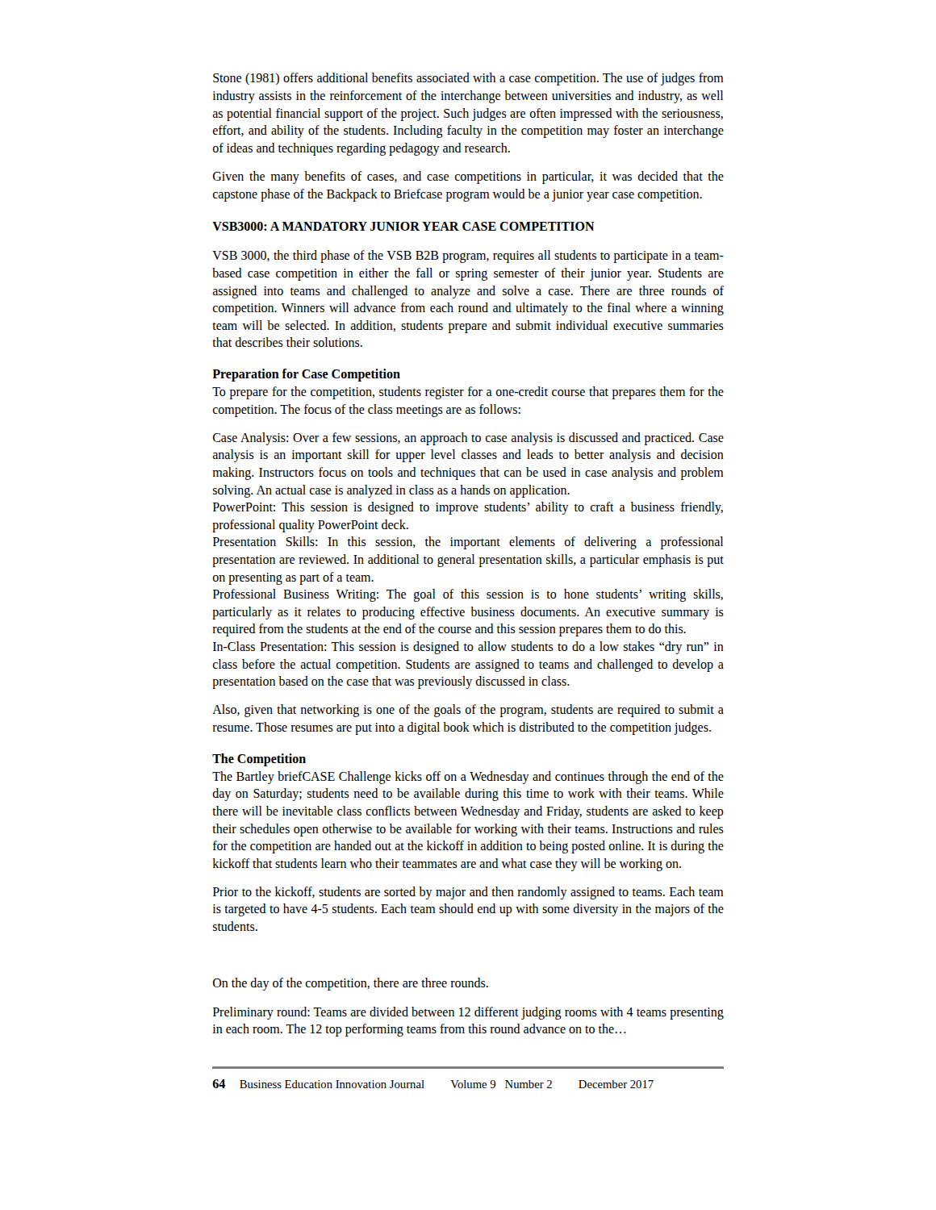Stone (1981) offers additional benefits associated with a case competition. The use of judges from industry assists in the reinforcement of the interchange between universities and industry, as well as potential financial support of the project. Such judges are often impressed with the seriousness, effort, and ability of the students. Including faculty in the competition may foster an interchange of ideas and techniques regarding pedagogy and research.
Given the many benefits of cases, and case competitions in particular, it was decided that the capstone phase of the Backpack to Briefcase program would be a junior year case competition.
VSB3000: A Mandatory Junior Year Case Competition
VSB 3000, the third phase of the VSB B2B program, requires all students to participate in a team-based case competition in either the fall or spring semester of their junior year. Students are assigned into teams and challenged to analyze and solve a case. There are three rounds of competition. Winners will advance from each round and ultimately to the final where a winning team will be selected. In addition, students prepare and submit individual executive summaries that describes their solutions.
Preparation for Case Competition
To prepare for the competition, students register for a one-credit course that prepares them for the competition. The focus of the class meetings are as follows:
Case Analysis: Over a few sessions, an approach to case analysis is discussed and practiced. Case analysis is an important skill for upper level classes and leads to better analysis and decision making. Instructors focus on tools and techniques that can be used in case analysis and problem solving. An actual case is analyzed in class as a hands on application.
PowerPoint: This session is designed to improve students’ ability to craft a business friendly, professional quality PowerPoint deck.
Presentation Skills: In this session, the important elements of delivering a professional presentation are reviewed. In additional to general presentation skills, a particular emphasis is put on presenting as part of a team.
Professional Business Writing: The goal of this session is to hone students’ writing skills, particularly as it relates to producing effective business documents. An executive summary is required from the students at the end of the course and this session prepares them to do this.
In-Class Presentation: This session is designed to allow students to do a low stakes “dry run” in class before the actual competition. Students are assigned to teams and challenged to develop a presentation based on the case that was previously discussed in class.
Also, given that networking is one of the goals of the program, students are required to submit a resume. Those resumes are put into a digital book which is distributed to the competition judges.
The Competition
The Bartley briefCASE Challenge kicks off on a Wednesday and continues through the end of the day on Saturday; students need to be available during this time to work with their teams. While there will be inevitable class conflicts between Wednesday and Friday, students are asked to keep their schedules open otherwise to be available for working with their teams. Instructions and rules for the competition are handed out at the kickoff in addition to being posted online. It is during the kickoff that students learn who their teammates are and what case they will be working on.
Prior to the kickoff, students are sorted by major and then randomly assigned to teams. Each team is targeted to have 4-5 students. Each team should end up with some diversity in the majors of the students.
On the day of the competition, there are three rounds.
Preliminary round: Teams are divided between 12 different judging rooms with 4 teams presenting in each room. The 12 top performing teams from this round advance on to the…
64 Business Education Innovation Journal Volume 9 Number 2 December 2017